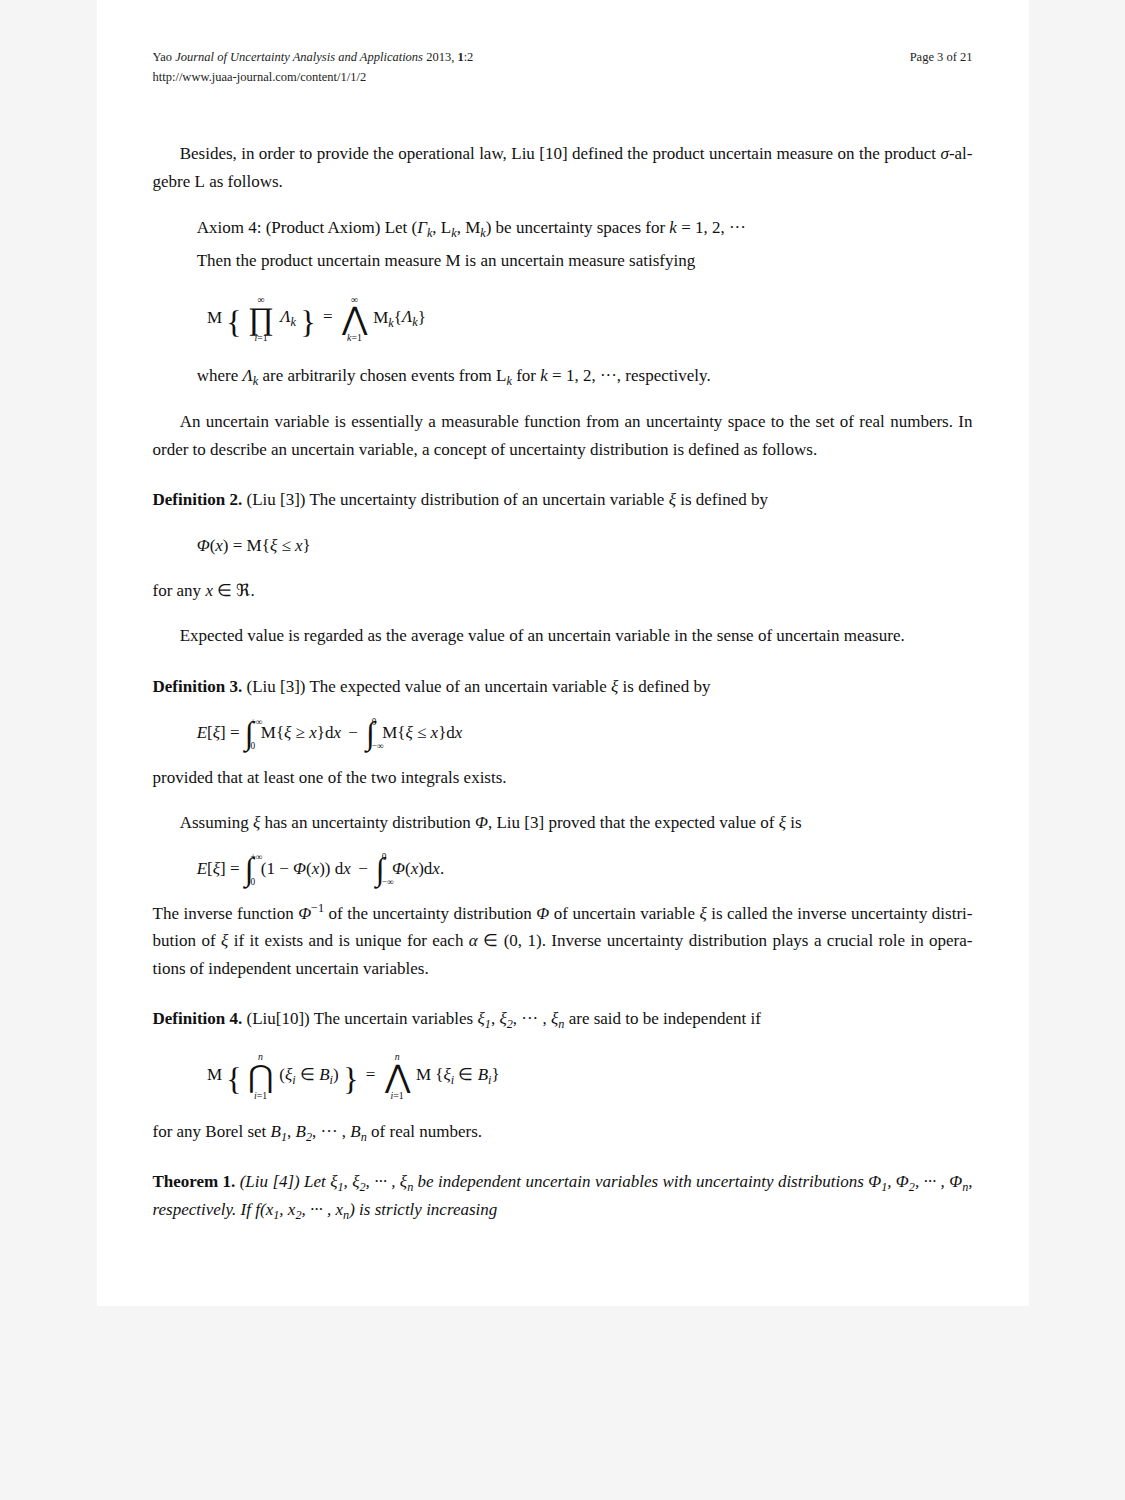Yao Journal of Uncertainty Analysis and Applications 2013, 1:2 http://www.juaa-journal.com/content/1/1/2
Page 3 of 21
Besides, in order to provide the operational law, Liu [10] defined the product uncertain measure on the product σ-algebre L as follows.
Axiom 4: (Product Axiom) Let (Γk, Lk, Mk) be uncertainty spaces for k = 1, 2, ···
Then the product uncertain measure M is an uncertain measure satisfying
M { ∞ ∏ i=1 Λk } = ∞ ⋀ k=1 Mk{Λk}
where Λk are arbitrarily chosen events from Lk for k = 1, 2, ···, respectively.
An uncertain variable is essentially a measurable function from an uncertainty space to the set of real numbers. In order to describe an uncertain variable, a concept of uncertainty distribution is defined as follows.
Definition 2. (Liu [3]) The uncertainty distribution of an uncertain variable ξ is defined by
Φ(x) = M{ξ ≤ x}
for any x ∈ ℜ.
Expected value is regarded as the average value of an uncertain variable in the sense of uncertain measure.
Definition 3. (Liu [3]) The expected value of an uncertain variable ξ is defined by
E[ξ] = +∞ ∫ 0 M{ξ ≥ x}dx − 0 ∫ −∞ M{ξ ≤ x}dx
provided that at least one of the two integrals exists.
Assuming ξ has an uncertainty distribution Φ, Liu [3] proved that the expected value of ξ is
E[ξ] = +∞ ∫ 0 (1 − Φ(x)) dx − 0 ∫ −∞ Φ(x)dx.
The inverse function Φ−1 of the uncertainty distribution Φ of uncertain variable ξ is called the inverse uncertainty distribution of ξ if it exists and is unique for each α ∈ (0, 1). Inverse uncertainty distribution plays a crucial role in operations of independent uncertain variables.
Definition 4. (Liu[10]) The uncertain variables ξ1, ξ2, ··· , ξn are said to be independent if
M { n ⋂ i=1 (ξi ∈ Bi) } = n ⋀ i=1 M {ξi ∈ Bi}
for any Borel set B1, B2, ··· , Bn of real numbers.
Theorem 1. (Liu [4]) Let ξ1, ξ2, ··· , ξn be independent uncertain variables with uncertainty distributions Φ1, Φ2, ··· , Φn, respectively. If f(x1, x2, ··· , xn) is strictly increasing